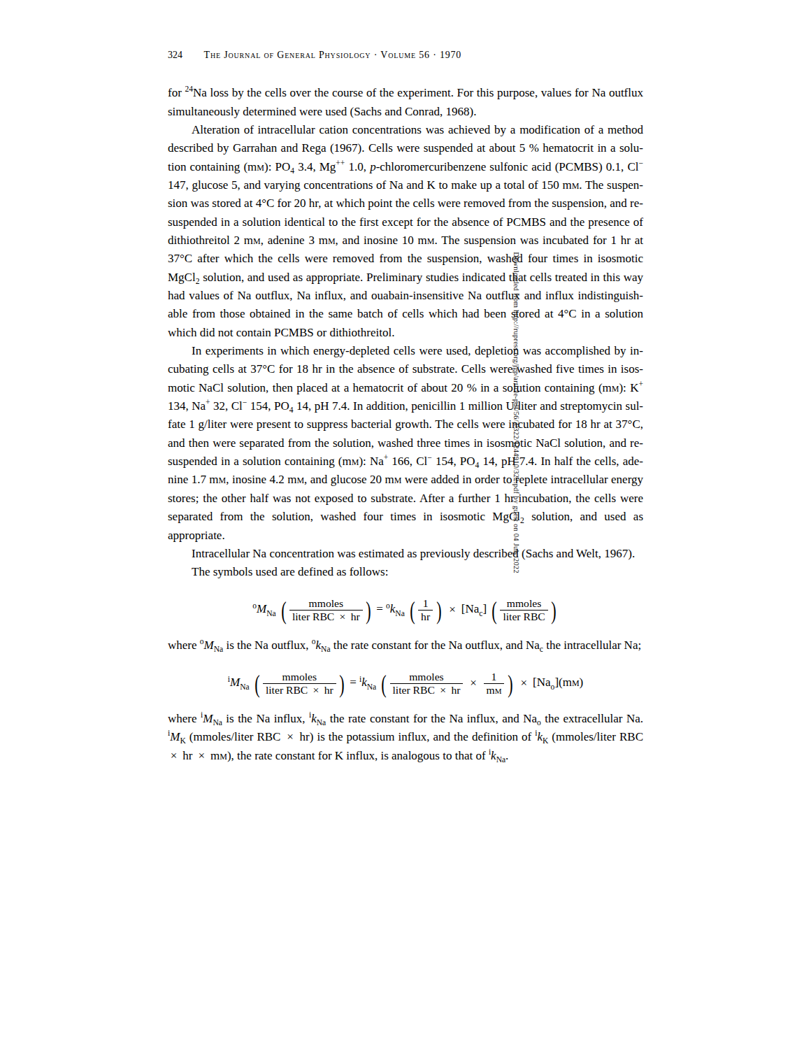324 The Journal of General Physiology · Volume 56 · 1970
for 24Na loss by the cells over the course of the experiment. For this purpose, values for Na outflux simultaneously determined were used (Sachs and Conrad, 1968).
Alteration of intracellular cation concentrations was achieved by a modification of a method described by Garrahan and Rega (1967). Cells were suspended at about 5 % hematocrit in a solution containing (mm): PO4 3.4, Mg++ 1.0, p-chloromercuribenzene sulfonic acid (PCMBS) 0.1, Cl− 147, glucose 5, and varying concentrations of Na and K to make up a total of 150 mm. The suspension was stored at 4°C for 20 hr, at which point the cells were removed from the suspension, and resuspended in a solution identical to the first except for the absence of PCMBS and the presence of dithiothreitol 2 mm, adenine 3 mm, and inosine 10 mm. The suspension was incubated for 1 hr at 37°C after which the cells were removed from the suspension, washed four times in isosmotic MgCl2 solution, and used as appropriate. Preliminary studies indicated that cells treated in this way had values of Na outflux, Na influx, and ouabain-insensitive Na outflux and influx indistinguishable from those obtained in the same batch of cells which had been stored at 4°C in a solution which did not contain PCMBS or dithiothreitol.
In experiments in which energy-depleted cells were used, depletion was accomplished by incubating cells at 37°C for 18 hr in the absence of substrate. Cells were washed five times in isosmotic NaCl solution, then placed at a hematocrit of about 20 % in a solution containing (mm): K+ 134, Na+ 32, Cl− 154, PO4 14, pH 7.4. In addition, penicillin 1 million U/liter and streptomycin sulfate 1 g/liter were present to suppress bacterial growth. The cells were incubated for 18 hr at 37°C, and then were separated from the solution, washed three times in isosmotic NaCl solution, and resuspended in a solution containing (mm): Na+ 166, Cl− 154, PO4 14, pH 7.4. In half the cells, adenine 1.7 mm, inosine 4.2 mm, and glucose 20 mm were added in order to replete intracellular energy stores; the other half was not exposed to substrate. After a further 1 hr incubation, the cells were separated from the solution, washed four times in isosmotic MgCl2 solution, and used as appropriate.
Intracellular Na concentration was estimated as previously described (Sachs and Welt, 1967).
The symbols used are defined as follows:
oMNa (mmoles liter RBC × hr) = okNa (1 hr) × [Nac] (mmoles liter RBC)
where oMNa is the Na outflux, okNa the rate constant for the Na outflux, and Nac the intracellular Na;
iMNa (mmoles liter RBC × hr) = ikNa (mmoles liter RBC × hr × 1 mm) × [Nao](mm)
where iMNa is the Na influx, ikNa the rate constant for the Na influx, and Nao the extracellular Na. iMK (mmoles/liter RBC × hr) is the potassium influx, and the definition of ikK (mmoles/liter RBC × hr × mm), the rate constant for K influx, is analogous to that of ikNa.
Downloaded from http://rupress.org/jgp/article-pdf/56/3/322/1244910/322.pdf by guest on 04 July 2022